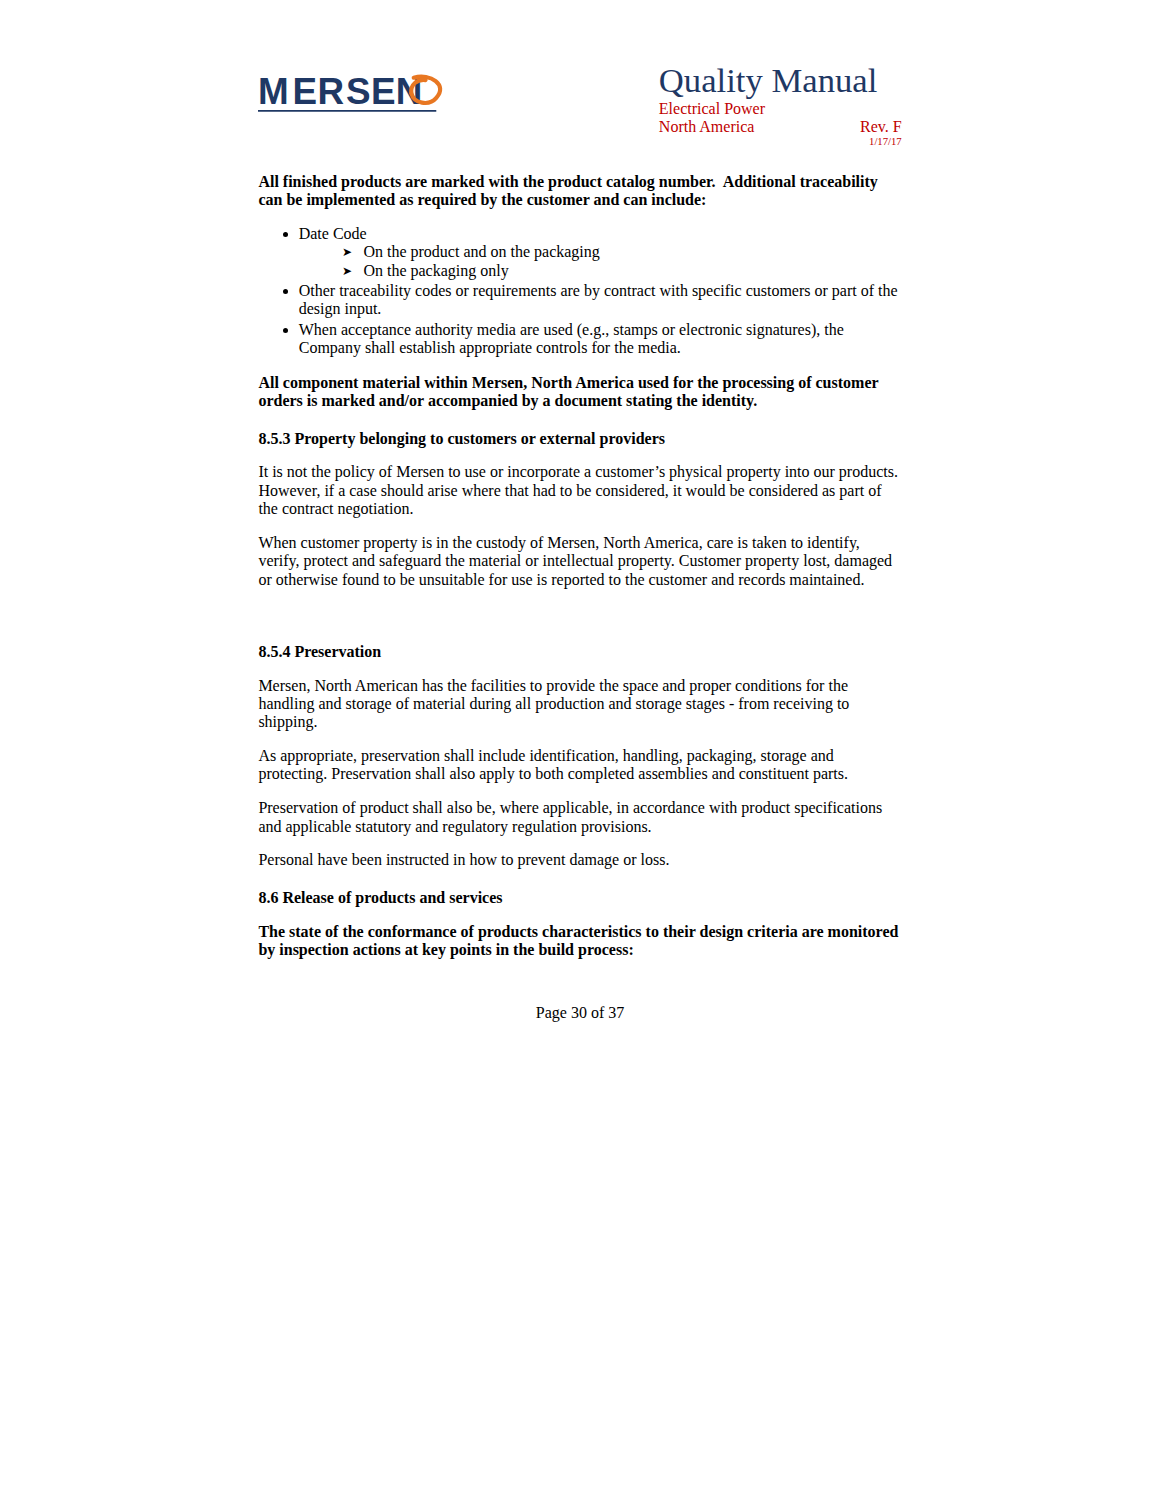M E R S E N
Quality Manual
Electrical Power
North America Rev. F
1/17/17
All finished products are marked with the product catalog number. Additional traceability can be implemented as required by the customer and can include:
Date Code
On the product and on the packaging
On the packaging only
Other traceability codes or requirements are by contract with specific customers or part of the design input.
When acceptance authority media are used (e.g., stamps or electronic signatures), the Company shall establish appropriate controls for the media.
All component material within Mersen, North America used for the processing of customer orders is marked and/or accompanied by a document stating the identity.
8.5.3 Property belonging to customers or external providers
It is not the policy of Mersen to use or incorporate a customer’s physical property into our products. However, if a case should arise where that had to be considered, it would be considered as part of the contract negotiation.
When customer property is in the custody of Mersen, North America, care is taken to identify, verify, protect and safeguard the material or intellectual property. Customer property lost, damaged or otherwise found to be unsuitable for use is reported to the customer and records maintained.
8.5.4 Preservation
Mersen, North American has the facilities to provide the space and proper conditions for the handling and storage of material during all production and storage stages - from receiving to shipping.
As appropriate, preservation shall include identification, handling, packaging, storage and protecting. Preservation shall also apply to both completed assemblies and constituent parts.
Preservation of product shall also be, where applicable, in accordance with product specifications and applicable statutory and regulatory regulation provisions.
Personal have been instructed in how to prevent damage or loss.
8.6 Release of products and services
The state of the conformance of products characteristics to their design criteria are monitored by inspection actions at key points in the build process:
Page 30 of 37